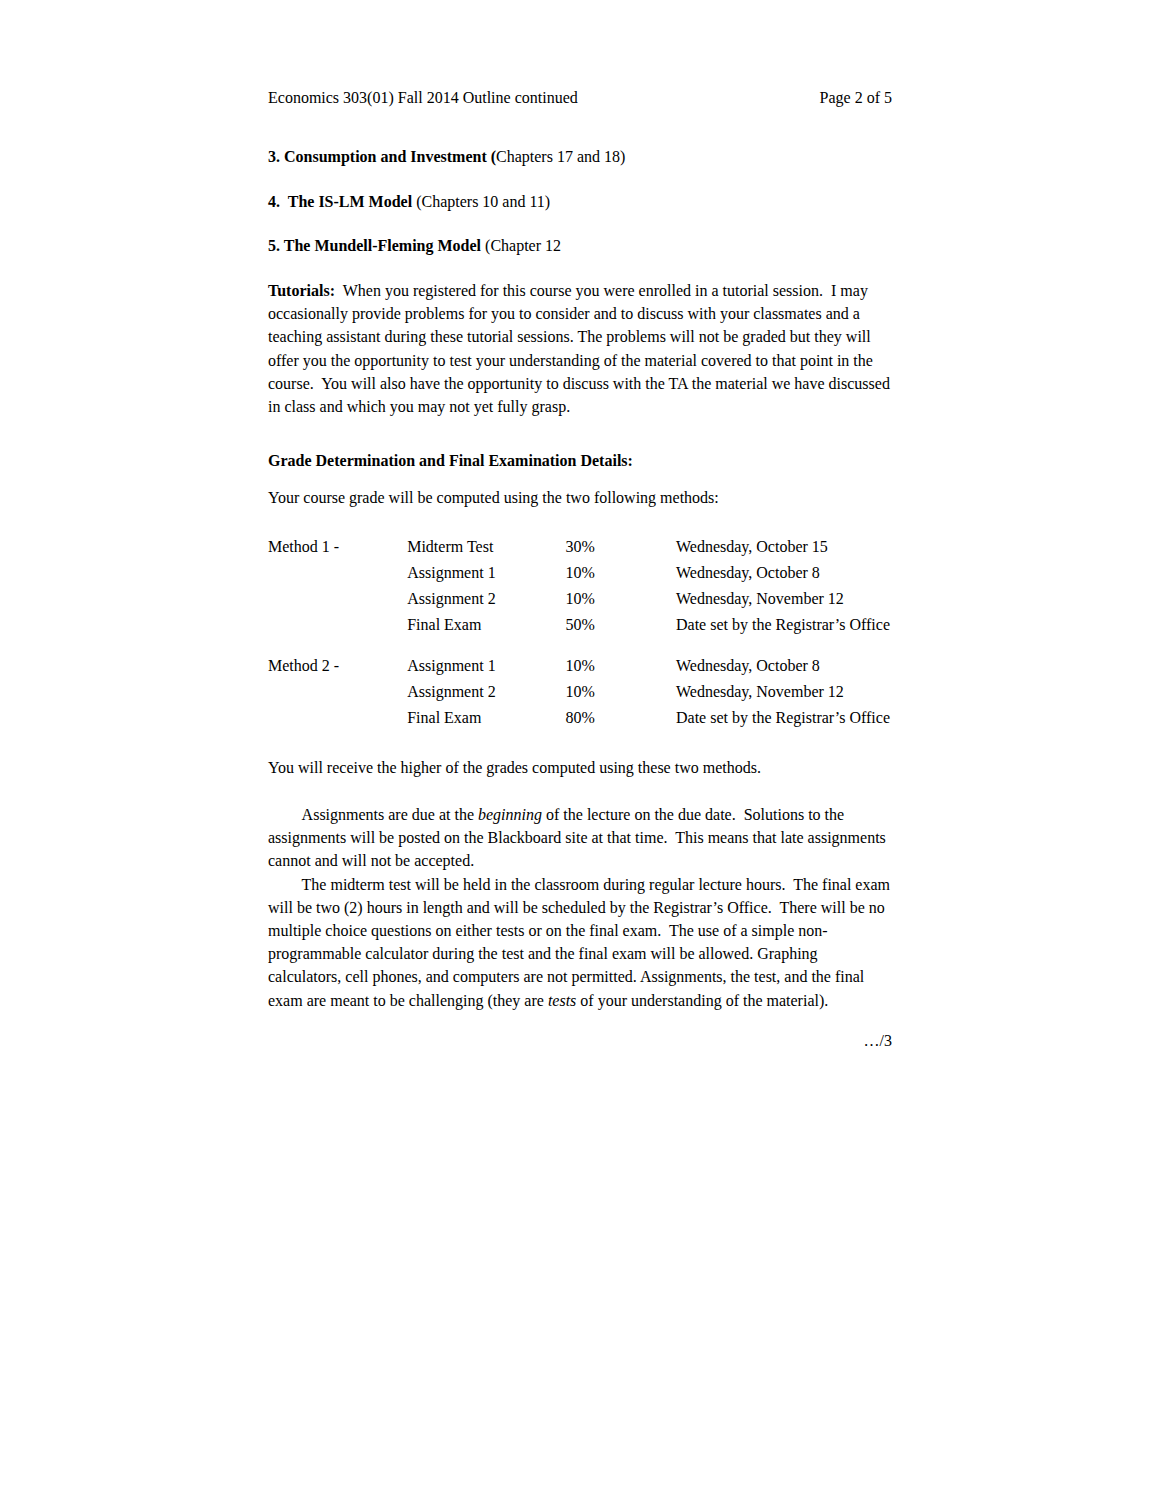Economics 303(01) Fall 2014 Outline continued Page 2 of 5
3. Consumption and Investment (Chapters 17 and 18)
4. The IS-LM Model (Chapters 10 and 11)
5. The Mundell-Fleming Model (Chapter 12
Tutorials: When you registered for this course you were enrolled in a tutorial session. I may occasionally provide problems for you to consider and to discuss with your classmates and a teaching assistant during these tutorial sessions. The problems will not be graded but they will offer you the opportunity to test your understanding of the material covered to that point in the course. You will also have the opportunity to discuss with the TA the material we have discussed in class and which you may not yet fully grasp.
Grade Determination and Final Examination Details:
Your course grade will be computed using the two following methods:
| Method 1 - | Midterm Test | 30% | Wednesday, October 15 |
| | Assignment 1 | 10% | Wednesday, October 8 |
| | Assignment 2 | 10% | Wednesday, November 12 |
| | Final Exam | 50% | Date set by the Registrar’s Office |
| Method 2 - | Assignment 1 | 10% | Wednesday, October 8 |
| | Assignment 2 | 10% | Wednesday, November 12 |
| | Final Exam | 80% | Date set by the Registrar’s Office |
You will receive the higher of the grades computed using these two methods.
Assignments are due at the beginning of the lecture on the due date. Solutions to the assignments will be posted on the Blackboard site at that time. This means that late assignments cannot and will not be accepted.
The midterm test will be held in the classroom during regular lecture hours. The final exam will be two (2) hours in length and will be scheduled by the Registrar’s Office. There will be no multiple choice questions on either tests or on the final exam. The use of a simple non-programmable calculator during the test and the final exam will be allowed. Graphing calculators, cell phones, and computers are not permitted. Assignments, the test, and the final exam are meant to be challenging (they are tests of your understanding of the material).
…/3